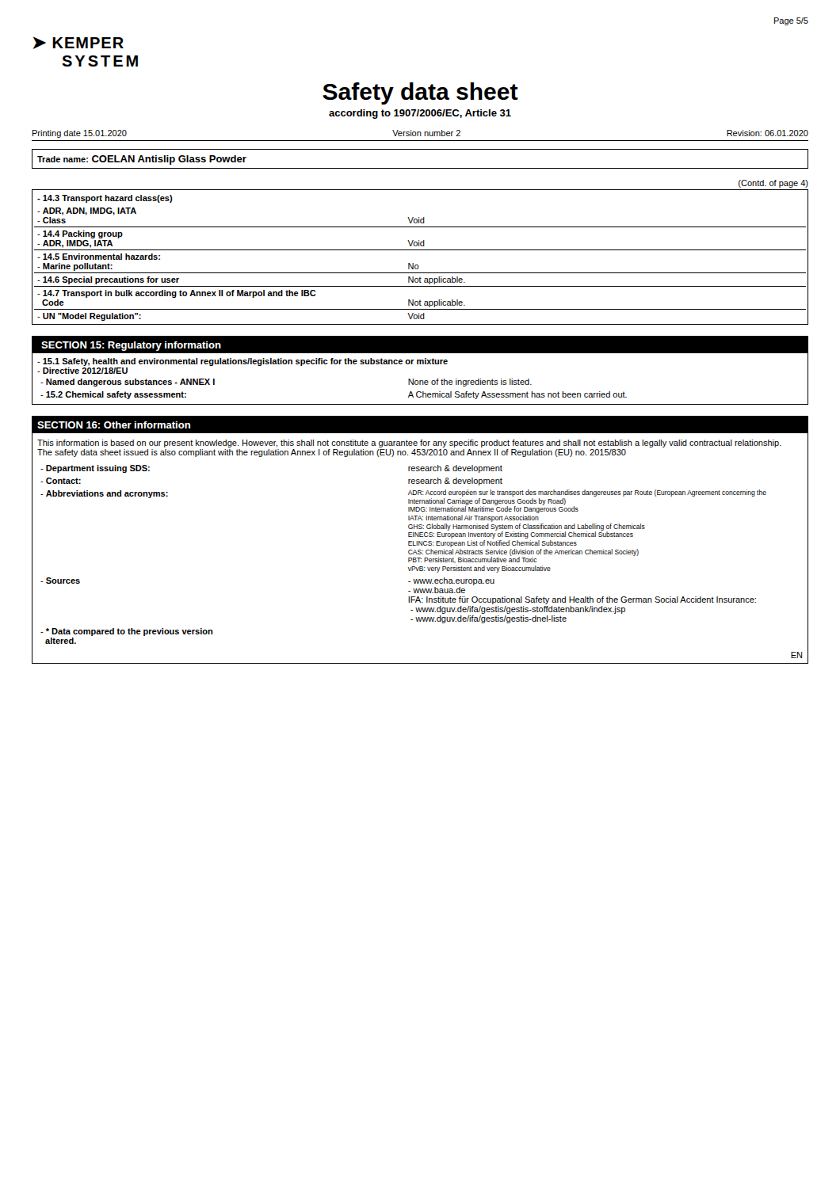Page 5/5
➤ KEMPER
SYSTEM
Safety data sheet
according to 1907/2006/EC, Article 31
Printing date 15.01.2020 Version number 2 Revision: 06.01.2020
Trade name: COELAN Antislip Glass Powder
(Contd. of page 4)
| - 14.3 Transport hazard class(es) | |
| - ADR, ADN, IMDG, IATA - Class | Void |
| - 14.4 Packing group - ADR, IMDG, IATA | Void |
| - 14.5 Environmental hazards: - Marine pollutant: | No |
| - 14.6 Special precautions for user | Not applicable. |
| - 14.7 Transport in bulk according to Annex II of Marpol and the IBC Code | Not applicable. |
| - UN "Model Regulation": | Void |
*SECTION 15: Regulatory information
- 15.1 Safety, health and environmental regulations/legislation specific for the substance or mixture
- Directive 2012/18/EU
| - Named dangerous substances - ANNEX I | None of the ingredients is listed. |
| - 15.2 Chemical safety assessment: | A Chemical Safety Assessment has not been carried out. |
SECTION 16: Other information
This information is based on our present knowledge. However, this shall not constitute a guarantee for any specific product features and shall not establish a legally valid contractual relationship.
The safety data sheet issued is also compliant with the regulation Annex I of Regulation (EU) no. 453/2010 and Annex II of Regulation (EU) no. 2015/830
| - Department issuing SDS: | research & development |
| - Contact: | research & development |
| - Abbreviations and acronyms: | ADR: Accord européen sur le transport des marchandises dangereuses par Route (European Agreement concerning the International Carriage of Dangerous Goods by Road) IMDG: International Maritime Code for Dangerous Goods IATA: International Air Transport Association GHS: Globally Harmonised System of Classification and Labelling of Chemicals EINECS: European Inventory of Existing Commercial Chemical Substances ELINCS: European List of Notified Chemical Substances CAS: Chemical Abstracts Service (division of the American Chemical Society) PBT: Persistent, Bioaccumulative and Toxic vPvB: very Persistent and very Bioaccumulative |
| - Sources | - www.echa.europa.eu - www.baua.de IFA: Institute für Occupational Safety and Health of the German Social Accident Insurance: - www.dguv.de/ifa/gestis/gestis-stoffdatenbank/index.jsp - www.dguv.de/ifa/gestis/gestis-dnel-liste |
| - * Data compared to the previous version altered. | |
EN